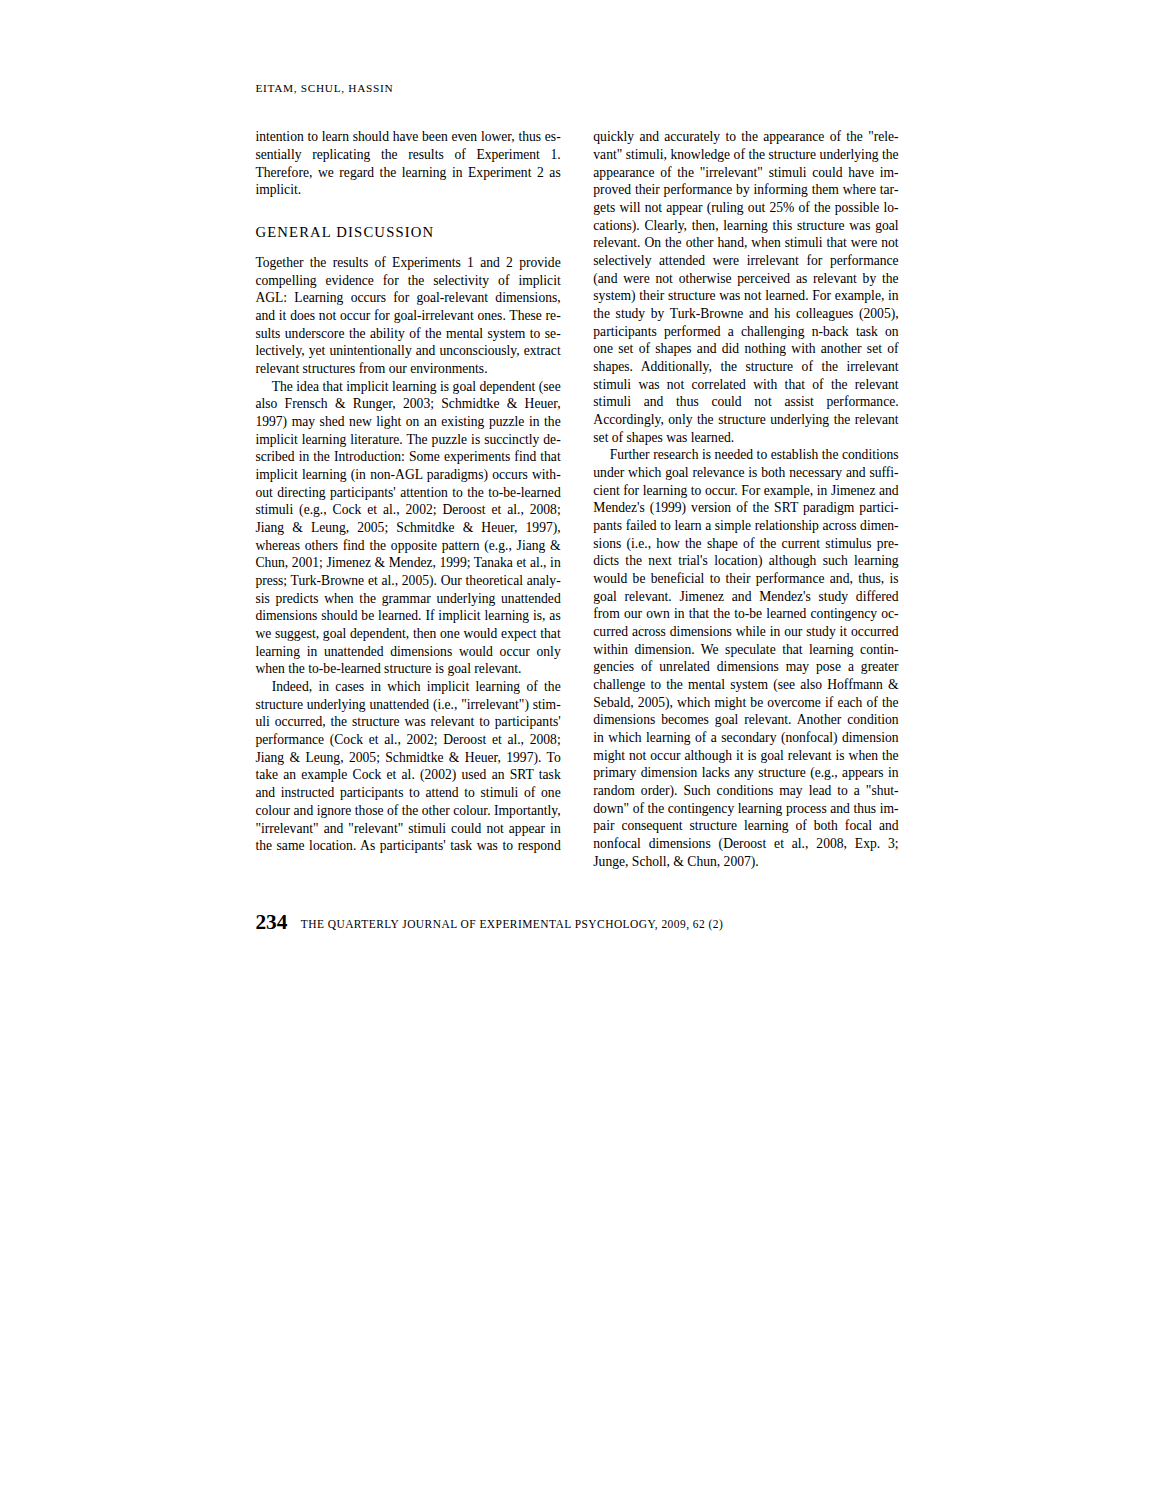Eitam, Schul, Hassin
intention to learn should have been even lower, thus essentially replicating the results of Experiment 1. Therefore, we regard the learning in Experiment 2 as implicit.
General Discussion
Together the results of Experiments 1 and 2 provide compelling evidence for the selectivity of implicit AGL: Learning occurs for goal-relevant dimensions, and it does not occur for goal-irrelevant ones. These results underscore the ability of the mental system to selectively, yet unintentionally and unconsciously, extract relevant structures from our environments.
The idea that implicit learning is goal dependent (see also Frensch & Runger, 2003; Schmidtke & Heuer, 1997) may shed new light on an existing puzzle in the implicit learning literature. The puzzle is succinctly described in the Introduction: Some experiments find that implicit learning (in non-AGL paradigms) occurs without directing participants' attention to the to-be-learned stimuli (e.g., Cock et al., 2002; Deroost et al., 2008; Jiang & Leung, 2005; Schmitdke & Heuer, 1997), whereas others find the opposite pattern (e.g., Jiang & Chun, 2001; Jimenez & Mendez, 1999; Tanaka et al., in press; Turk-Browne et al., 2005). Our theoretical analysis predicts when the grammar underlying unattended dimensions should be learned. If implicit learning is, as we suggest, goal dependent, then one would expect that learning in unattended dimensions would occur only when the to-be-learned structure is goal relevant.
Indeed, in cases in which implicit learning of the structure underlying unattended (i.e., "irrelevant") stimuli occurred, the structure was relevant to participants' performance (Cock et al., 2002; Deroost et al., 2008; Jiang & Leung, 2005; Schmidtke & Heuer, 1997). To take an example Cock et al. (2002) used an SRT task and instructed participants to attend to stimuli of one colour and ignore those of the other colour. Importantly, "irrelevant" and "relevant" stimuli could not appear in the same location. As participants' task was to respond quickly and accurately to the appearance of the "relevant" stimuli, knowledge of the structure underlying the appearance of the "irrelevant" stimuli could have improved their performance by informing them where targets will not appear (ruling out 25% of the possible locations). Clearly, then, learning this structure was goal relevant. On the other hand, when stimuli that were not selectively attended were irrelevant for performance (and were not otherwise perceived as relevant by the system) their structure was not learned. For example, in the study by Turk-Browne and his colleagues (2005), participants performed a challenging n-back task on one set of shapes and did nothing with another set of shapes. Additionally, the structure of the irrelevant stimuli was not correlated with that of the relevant stimuli and thus could not assist performance. Accordingly, only the structure underlying the relevant set of shapes was learned.
Further research is needed to establish the conditions under which goal relevance is both necessary and sufficient for learning to occur. For example, in Jimenez and Mendez's (1999) version of the SRT paradigm participants failed to learn a simple relationship across dimensions (i.e., how the shape of the current stimulus predicts the next trial's location) although such learning would be beneficial to their performance and, thus, is goal relevant. Jimenez and Mendez's study differed from our own in that the to-be learned contingency occurred across dimensions while in our study it occurred within dimension. We speculate that learning contingencies of unrelated dimensions may pose a greater challenge to the mental system (see also Hoffmann & Sebald, 2005), which might be overcome if each of the dimensions becomes goal relevant. Another condition in which learning of a secondary (nonfocal) dimension might not occur although it is goal relevant is when the primary dimension lacks any structure (e.g., appears in random order). Such conditions may lead to a "shut-down" of the contingency learning process and thus impair consequent structure learning of both focal and nonfocal dimensions (Deroost et al., 2008, Exp. 3; Junge, Scholl, & Chun, 2007).
234 The Quarterly Journal of Experimental Psychology, 2009, 62 (2)